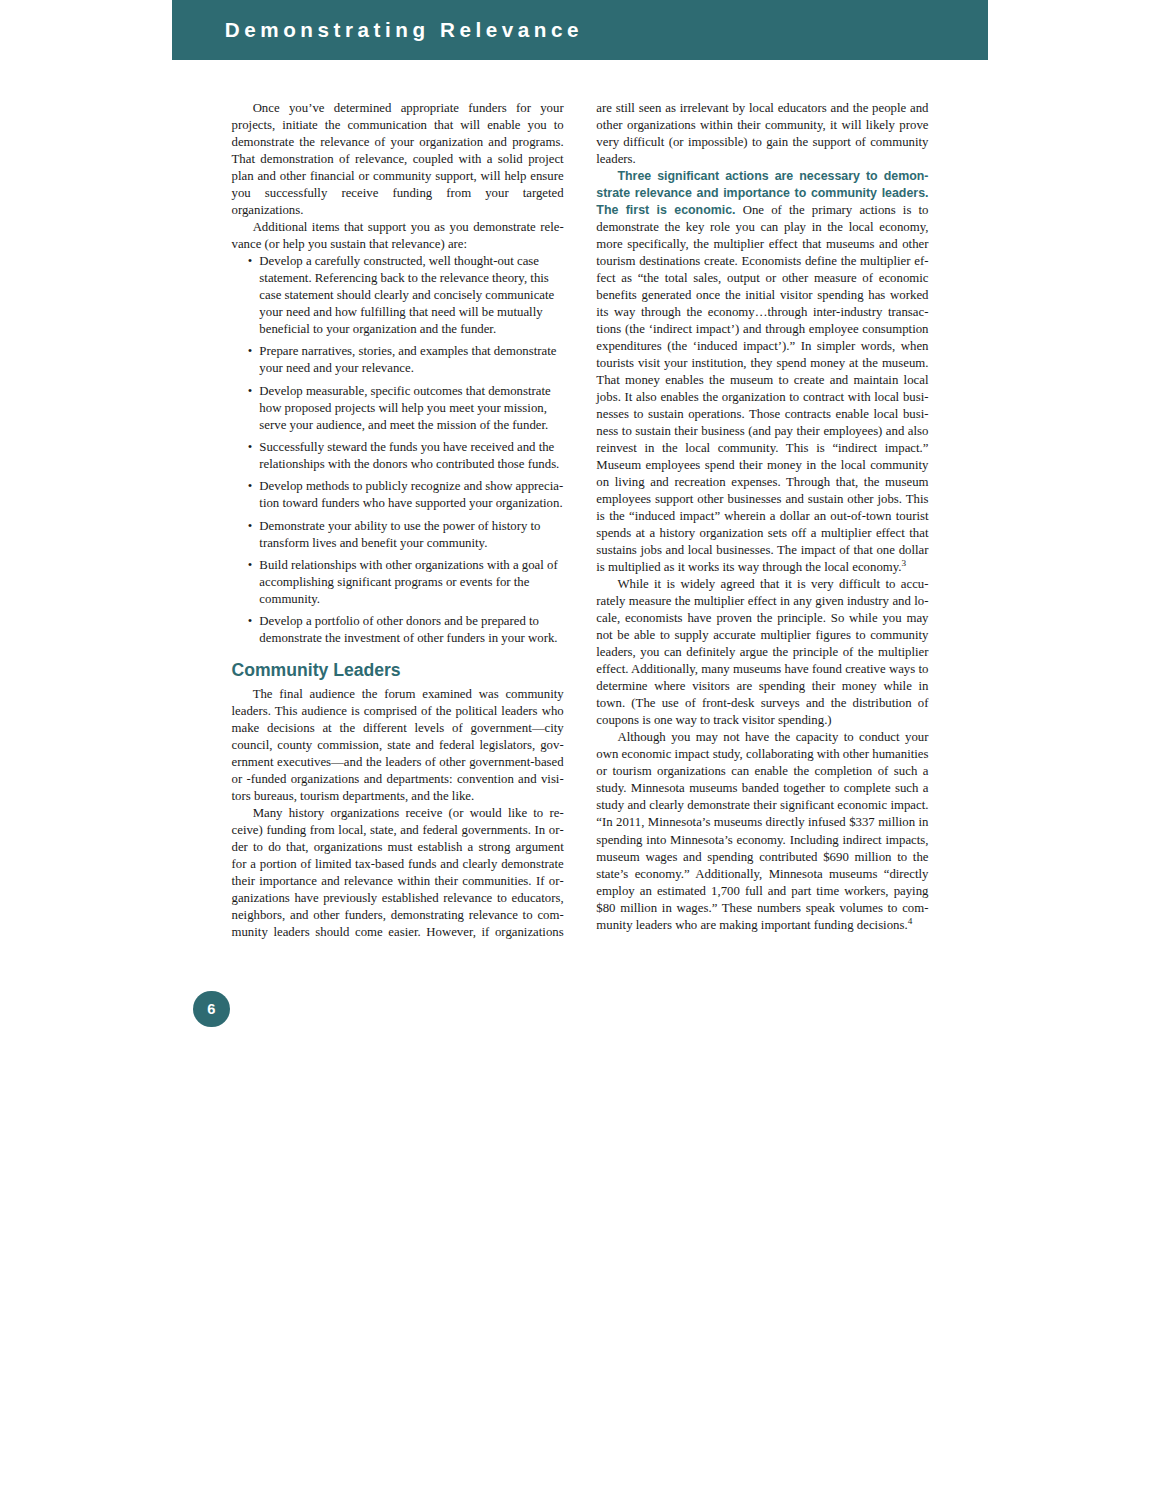Demonstrating Relevance
Once you’ve determined appropriate funders for your projects, initiate the communication that will enable you to demonstrate the relevance of your organization and programs. That demonstration of relevance, coupled with a solid project plan and other financial or community support, will help ensure you successfully receive funding from your targeted organizations.
Additional items that support you as you demonstrate relevance (or help you sustain that relevance) are:
Develop a carefully constructed, well thought-out case statement. Referencing back to the relevance theory, this case statement should clearly and concisely communicate your need and how fulfilling that need will be mutually beneficial to your organization and the funder.
Prepare narratives, stories, and examples that demonstrate your need and your relevance.
Develop measurable, specific outcomes that demonstrate how proposed projects will help you meet your mission, serve your audience, and meet the mission of the funder.
Successfully steward the funds you have received and the relationships with the donors who contributed those funds.
Develop methods to publicly recognize and show appreciation toward funders who have supported your organization.
Demonstrate your ability to use the power of history to transform lives and benefit your community.
Build relationships with other organizations with a goal of accomplishing significant programs or events for the community.
Develop a portfolio of other donors and be prepared to demonstrate the investment of other funders in your work.
Community Leaders
The final audience the forum examined was community leaders. This audience is comprised of the political leaders who make decisions at the different levels of government—city council, county commission, state and federal legislators, government executives—and the leaders of other government-based or -funded organizations and departments: convention and visitors bureaus, tourism departments, and the like.
Many history organizations receive (or would like to receive) funding from local, state, and federal governments. In order to do that, organizations must establish a strong argument for a portion of limited tax-based funds and clearly demonstrate their importance and relevance within their communities. If organizations have previously established relevance to educators, neighbors, and other funders, demonstrating relevance to community leaders should come easier. However, if organizations are still seen as irrelevant by local educators and the people and other organizations within their community, it will likely prove very difficult (or impossible) to gain the support of community leaders.
Three significant actions are necessary to demonstrate relevance and importance to community leaders. The first is economic. One of the primary actions is to demonstrate the key role you can play in the local economy, more specifically, the multiplier effect that museums and other tourism destinations create. Economists define the multiplier effect as “the total sales, output or other measure of economic benefits generated once the initial visitor spending has worked its way through the economy…through inter-industry transactions (the ‘indirect impact’) and through employee consumption expenditures (the ‘induced impact’).” In simpler words, when tourists visit your institution, they spend money at the museum. That money enables the museum to create and maintain local jobs. It also enables the organization to contract with local businesses to sustain operations. Those contracts enable local business to sustain their business (and pay their employees) and also reinvest in the local community. This is “indirect impact.” Museum employees spend their money in the local community on living and recreation expenses. Through that, the museum employees support other businesses and sustain other jobs. This is the “induced impact” wherein a dollar an out-of-town tourist spends at a history organization sets off a multiplier effect that sustains jobs and local businesses. The impact of that one dollar is multiplied as it works its way through the local economy.3
While it is widely agreed that it is very difficult to accurately measure the multiplier effect in any given industry and locale, economists have proven the principle. So while you may not be able to supply accurate multiplier figures to community leaders, you can definitely argue the principle of the multiplier effect. Additionally, many museums have found creative ways to determine where visitors are spending their money while in town. (The use of front-desk surveys and the distribution of coupons is one way to track visitor spending.)
Although you may not have the capacity to conduct your own economic impact study, collaborating with other humanities or tourism organizations can enable the completion of such a study. Minnesota museums banded together to complete such a study and clearly demonstrate their significant economic impact. “In 2011, Minnesota’s museums directly infused $337 million in spending into Minnesota’s economy. Including indirect impacts, museum wages and spending contributed $690 million to the state’s economy.” Additionally, Minnesota museums “directly employ an estimated 1,700 full and part time workers, paying $80 million in wages.” These numbers speak volumes to community leaders who are making important funding decisions.4
6